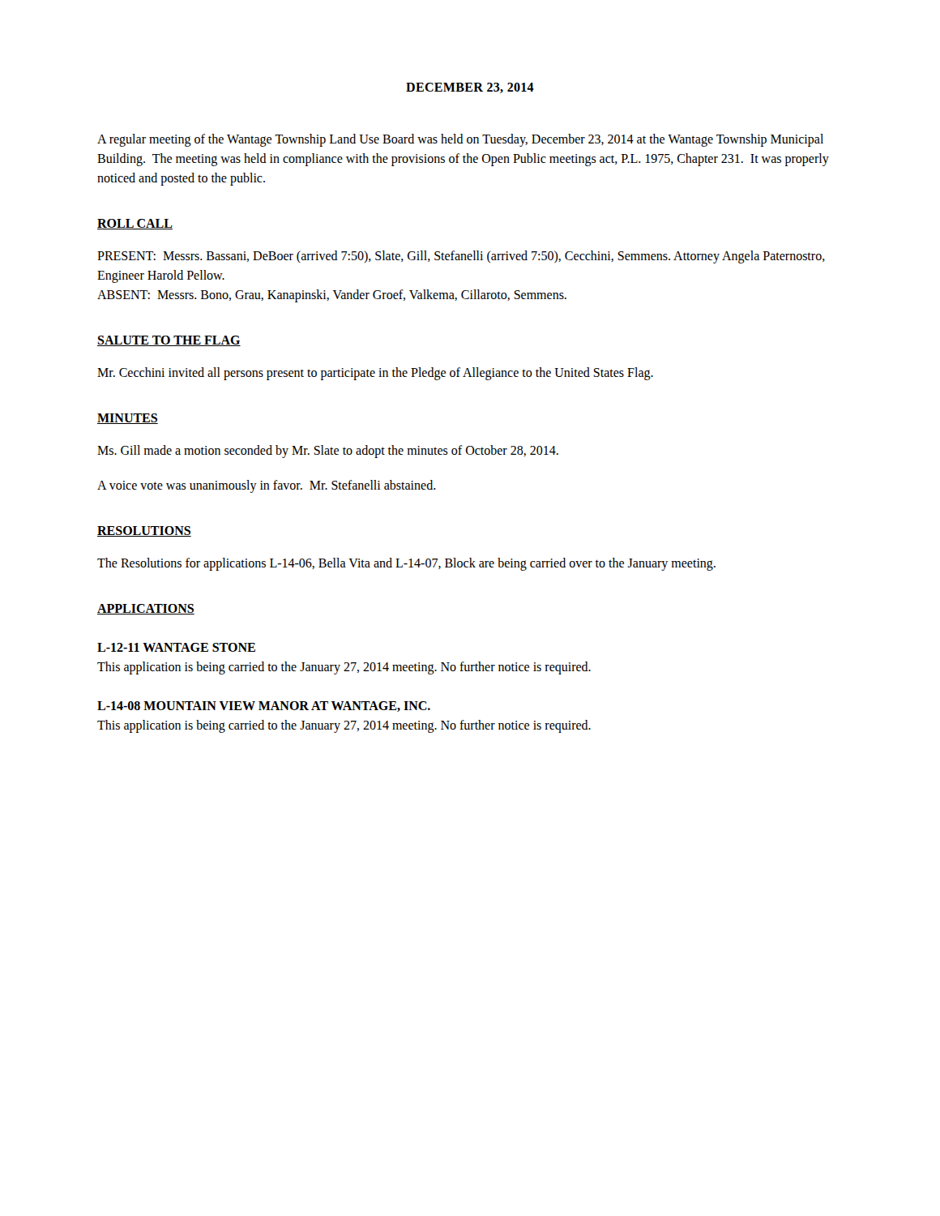DECEMBER 23, 2014
A regular meeting of the Wantage Township Land Use Board was held on Tuesday, December 23, 2014 at the Wantage Township Municipal Building. The meeting was held in compliance with the provisions of the Open Public meetings act, P.L. 1975, Chapter 231. It was properly noticed and posted to the public.
ROLL CALL
PRESENT: Messrs. Bassani, DeBoer (arrived 7:50), Slate, Gill, Stefanelli (arrived 7:50), Cecchini, Semmens. Attorney Angela Paternostro, Engineer Harold Pellow.
ABSENT: Messrs. Bono, Grau, Kanapinski, Vander Groef, Valkema, Cillaroto, Semmens.
SALUTE TO THE FLAG
Mr. Cecchini invited all persons present to participate in the Pledge of Allegiance to the United States Flag.
MINUTES
Ms. Gill made a motion seconded by Mr. Slate to adopt the minutes of October 28, 2014.
A voice vote was unanimously in favor. Mr. Stefanelli abstained.
RESOLUTIONS
The Resolutions for applications L-14-06, Bella Vita and L-14-07, Block are being carried over to the January meeting.
APPLICATIONS
L-12-11 WANTAGE STONE
This application is being carried to the January 27, 2014 meeting. No further notice is required.
L-14-08 MOUNTAIN VIEW MANOR AT WANTAGE, INC.
This application is being carried to the January 27, 2014 meeting. No further notice is required.